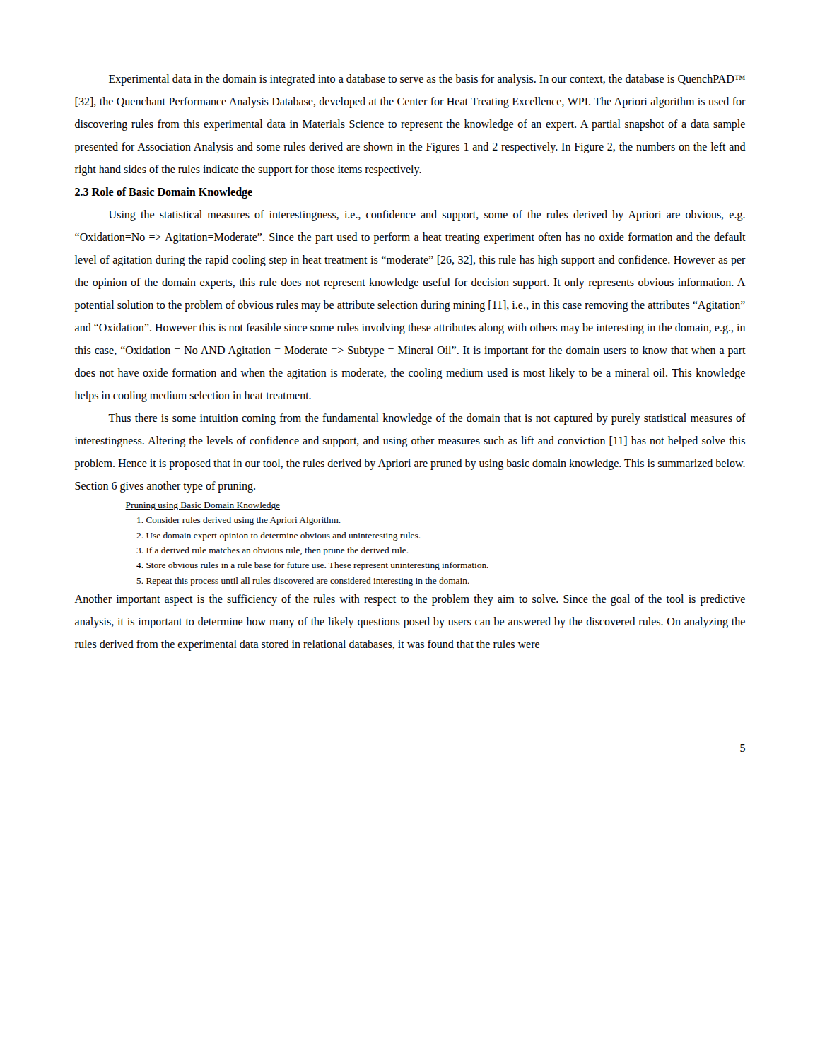Experimental data in the domain is integrated into a database to serve as the basis for analysis. In our context, the database is QuenchPAD™ [32], the Quenchant Performance Analysis Database, developed at the Center for Heat Treating Excellence, WPI. The Apriori algorithm is used for discovering rules from this experimental data in Materials Science to represent the knowledge of an expert. A partial snapshot of a data sample presented for Association Analysis and some rules derived are shown in the Figures 1 and 2 respectively. In Figure 2, the numbers on the left and right hand sides of the rules indicate the support for those items respectively.
2.3 Role of Basic Domain Knowledge
Using the statistical measures of interestingness, i.e., confidence and support, some of the rules derived by Apriori are obvious, e.g. “Oxidation=No => Agitation=Moderate”. Since the part used to perform a heat treating experiment often has no oxide formation and the default level of agitation during the rapid cooling step in heat treatment is “moderate” [26, 32], this rule has high support and confidence. However as per the opinion of the domain experts, this rule does not represent knowledge useful for decision support. It only represents obvious information. A potential solution to the problem of obvious rules may be attribute selection during mining [11], i.e., in this case removing the attributes “Agitation” and “Oxidation”. However this is not feasible since some rules involving these attributes along with others may be interesting in the domain, e.g., in this case, “Oxidation = No AND Agitation = Moderate => Subtype = Mineral Oil”. It is important for the domain users to know that when a part does not have oxide formation and when the agitation is moderate, the cooling medium used is most likely to be a mineral oil. This knowledge helps in cooling medium selection in heat treatment.
Thus there is some intuition coming from the fundamental knowledge of the domain that is not captured by purely statistical measures of interestingness. Altering the levels of confidence and support, and using other measures such as lift and conviction [11] has not helped solve this problem. Hence it is proposed that in our tool, the rules derived by Apriori are pruned by using basic domain knowledge. This is summarized below. Section 6 gives another type of pruning.
Pruning using Basic Domain Knowledge
Consider rules derived using the Apriori Algorithm.
Use domain expert opinion to determine obvious and uninteresting rules.
If a derived rule matches an obvious rule, then prune the derived rule.
Store obvious rules in a rule base for future use. These represent uninteresting information.
Repeat this process until all rules discovered are considered interesting in the domain.
Another important aspect is the sufficiency of the rules with respect to the problem they aim to solve. Since the goal of the tool is predictive analysis, it is important to determine how many of the likely questions posed by users can be answered by the discovered rules. On analyzing the rules derived from the experimental data stored in relational databases, it was found that the rules were
5